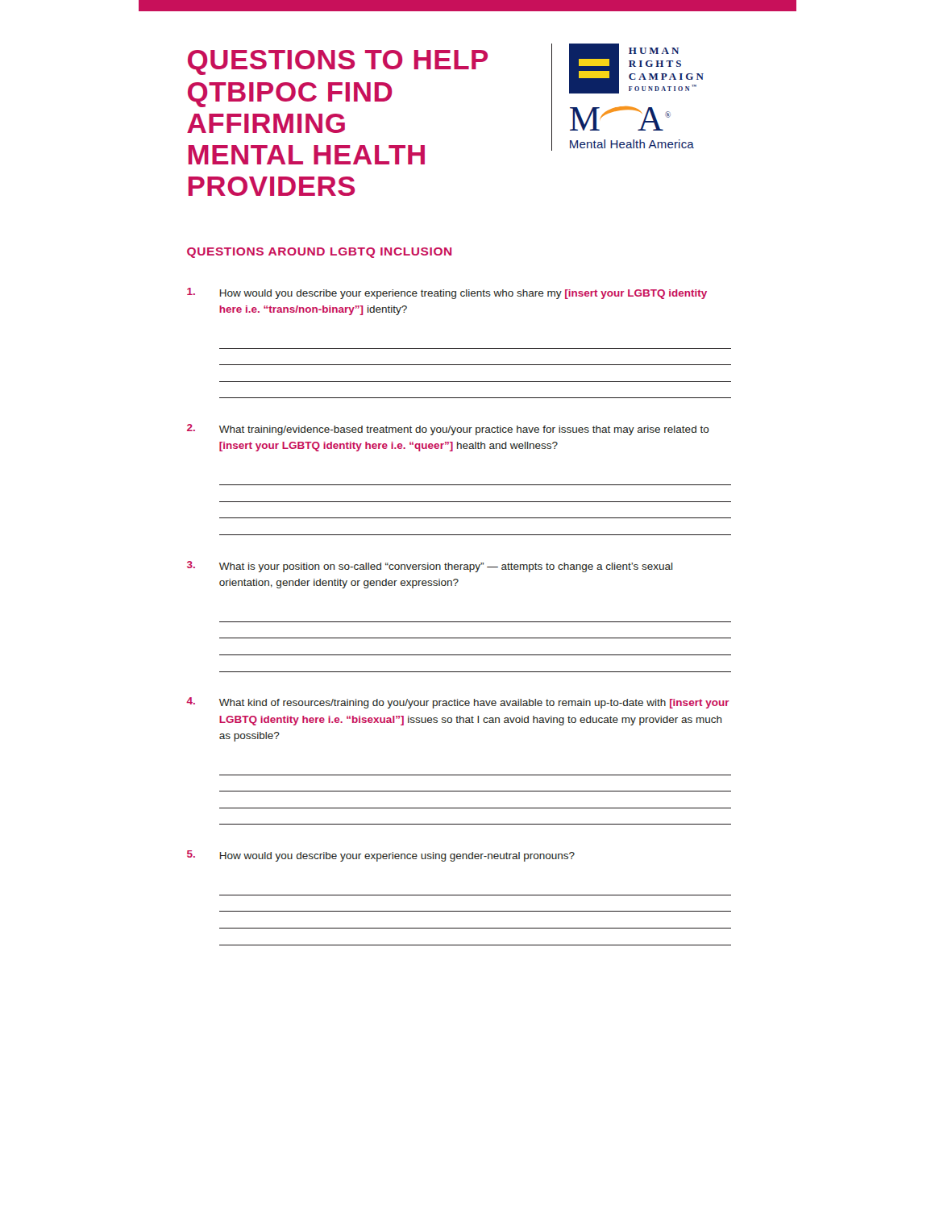Questions to Help
QTBIPOC Find Affirming
Mental Health Providers
Human
Rights
Campaign Foundation™
M A®
Mental Health America
Questions Around LGBTQ Inclusion
How would you describe your experience treating clients who share my [insert your LGBTQ identity here i.e. “trans/non-binary”] identity?
What training/evidence-based treatment do you/your practice have for issues that may arise related to [insert your LGBTQ identity here i.e. “queer”] health and wellness?
What is your position on so-called “conversion therapy” — attempts to change a client’s sexual orientation, gender identity or gender expression?
What kind of resources/training do you/your practice have available to remain up-to-date with [insert your LGBTQ identity here i.e. “bisexual”] issues so that I can avoid having to educate my provider as much as possible?
How would you describe your experience using gender-neutral pronouns?